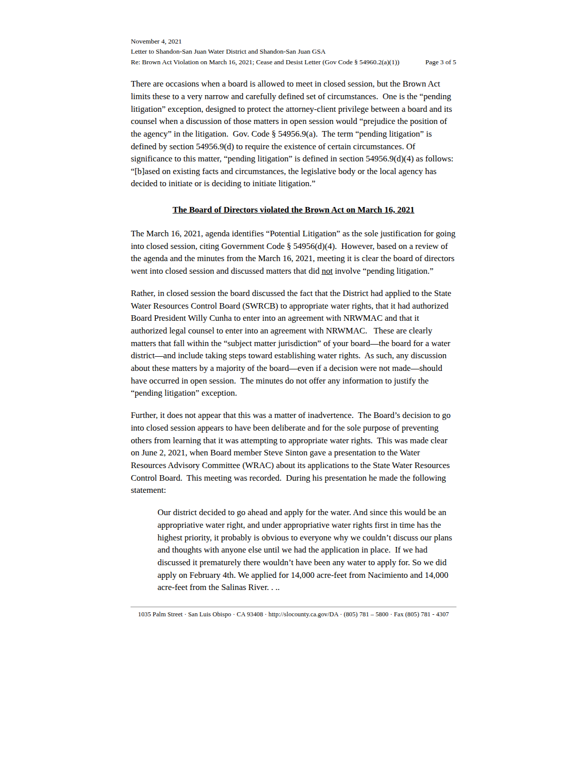November 4, 2021
Letter to Shandon-San Juan Water District and Shandon-San Juan GSA
Re: Brown Act Violation on March 16, 2021; Cease and Desist Letter (Gov Code § 54960.2(a)(1)) Page 3 of 5
There are occasions when a board is allowed to meet in closed session, but the Brown Act limits these to a very narrow and carefully defined set of circumstances. One is the “pending litigation” exception, designed to protect the attorney-client privilege between a board and its counsel when a discussion of those matters in open session would “prejudice the position of the agency” in the litigation. Gov. Code § 54956.9(a). The term “pending litigation” is defined by section 54956.9(d) to require the existence of certain circumstances. Of significance to this matter, “pending litigation” is defined in section 54956.9(d)(4) as follows: “[b]ased on existing facts and circumstances, the legislative body or the local agency has decided to initiate or is deciding to initiate litigation.”
The Board of Directors violated the Brown Act on March 16, 2021
The March 16, 2021, agenda identifies “Potential Litigation” as the sole justification for going into closed session, citing Government Code § 54956(d)(4). However, based on a review of the agenda and the minutes from the March 16, 2021, meeting it is clear the board of directors went into closed session and discussed matters that did not involve “pending litigation.”
Rather, in closed session the board discussed the fact that the District had applied to the State Water Resources Control Board (SWRCB) to appropriate water rights, that it had authorized Board President Willy Cunha to enter into an agreement with NRWMAC and that it authorized legal counsel to enter into an agreement with NRWMAC. These are clearly matters that fall within the “subject matter jurisdiction” of your board—the board for a water district—and include taking steps toward establishing water rights. As such, any discussion about these matters by a majority of the board—even if a decision were not made—should have occurred in open session. The minutes do not offer any information to justify the “pending litigation” exception.
Further, it does not appear that this was a matter of inadvertence. The Board’s decision to go into closed session appears to have been deliberate and for the sole purpose of preventing others from learning that it was attempting to appropriate water rights. This was made clear on June 2, 2021, when Board member Steve Sinton gave a presentation to the Water Resources Advisory Committee (WRAC) about its applications to the State Water Resources Control Board. This meeting was recorded. During his presentation he made the following statement:
Our district decided to go ahead and apply for the water. And since this would be an appropriative water right, and under appropriative water rights first in time has the highest priority, it probably is obvious to everyone why we couldn’t discuss our plans and thoughts with anyone else until we had the application in place. If we had discussed it prematurely there wouldn’t have been any water to apply for. So we did apply on February 4th. We applied for 14,000 acre-feet from Nacimiento and 14,000 acre-feet from the Salinas River. . ..
1035 Palm Street · San Luis Obispo · CA 93408 · http://slocounty.ca.gov/DA · (805) 781 – 5800 · Fax (805) 781 - 4307